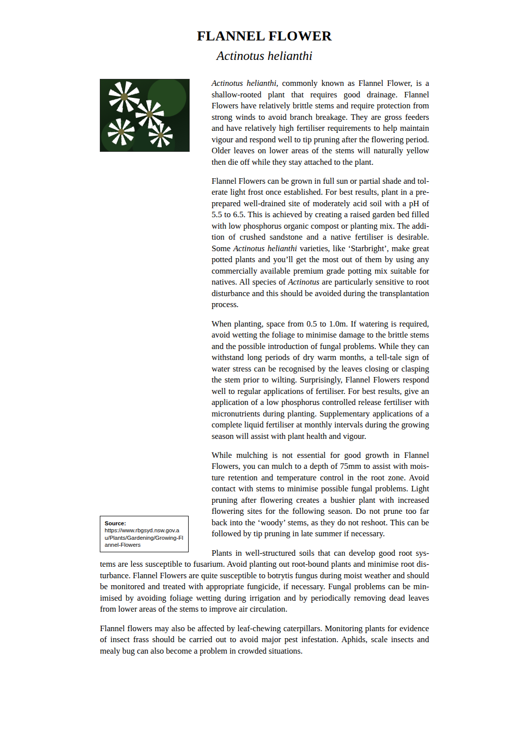FLANNEL FLOWER
Actinotus helianthi
Source:
https://www.rbgsyd.nsw.gov.au/Plants/Gardening/Growing-Flannel-Flowers
Actinotus helianthi, commonly known as Flannel Flower, is a shallow-rooted plant that requires good drainage. Flannel Flowers have relatively brittle stems and require protection from strong winds to avoid branch breakage. They are gross feeders and have relatively high fertiliser requirements to help maintain vigour and respond well to tip pruning after the flowering period. Older leaves on lower areas of the stems will naturally yellow then die off while they stay attached to the plant.
Flannel Flowers can be grown in full sun or partial shade and tolerate light frost once established. For best results, plant in a pre-prepared well-drained site of moderately acid soil with a pH of 5.5 to 6.5. This is achieved by creating a raised garden bed filled with low phosphorus organic compost or planting mix. The addition of crushed sandstone and a native fertiliser is desirable. Some Actinotus helianthi varieties, like ‘Starbright’, make great potted plants and you’ll get the most out of them by using any commercially available premium grade potting mix suitable for natives. All species of Actinotus are particularly sensitive to root disturbance and this should be avoided during the transplantation process.
When planting, space from 0.5 to 1.0m. If watering is required, avoid wetting the foliage to minimise damage to the brittle stems and the possible introduction of fungal problems. While they can withstand long periods of dry warm months, a tell-tale sign of water stress can be recognised by the leaves closing or clasping the stem prior to wilting. Surprisingly, Flannel Flowers respond well to regular applications of fertiliser. For best results, give an application of a low phosphorus controlled release fertiliser with micronutrients during planting. Supplementary applications of a complete liquid fertiliser at monthly intervals during the growing season will assist with plant health and vigour.
While mulching is not essential for good growth in Flannel Flowers, you can mulch to a depth of 75mm to assist with moisture retention and temperature control in the root zone. Avoid contact with stems to minimise possible fungal problems. Light pruning after flowering creates a bushier plant with increased flowering sites for the following season. Do not prune too far back into the ‘woody’ stems, as they do not reshoot. This can be followed by tip pruning in late summer if necessary.
Plants in well-structured soils that can develop good root systems are less susceptible to fusarium. Avoid planting out root-bound plants and minimise root disturbance. Flannel Flowers are quite susceptible to botrytis fungus during moist weather and should be monitored and treated with appropriate fungicide, if necessary. Fungal problems can be minimised by avoiding foliage wetting during irrigation and by periodically removing dead leaves from lower areas of the stems to improve air circulation.
Flannel flowers may also be affected by leaf-chewing caterpillars. Monitoring plants for evidence of insect frass should be carried out to avoid major pest infestation. Aphids, scale insects and mealy bug can also become a problem in crowded situations.